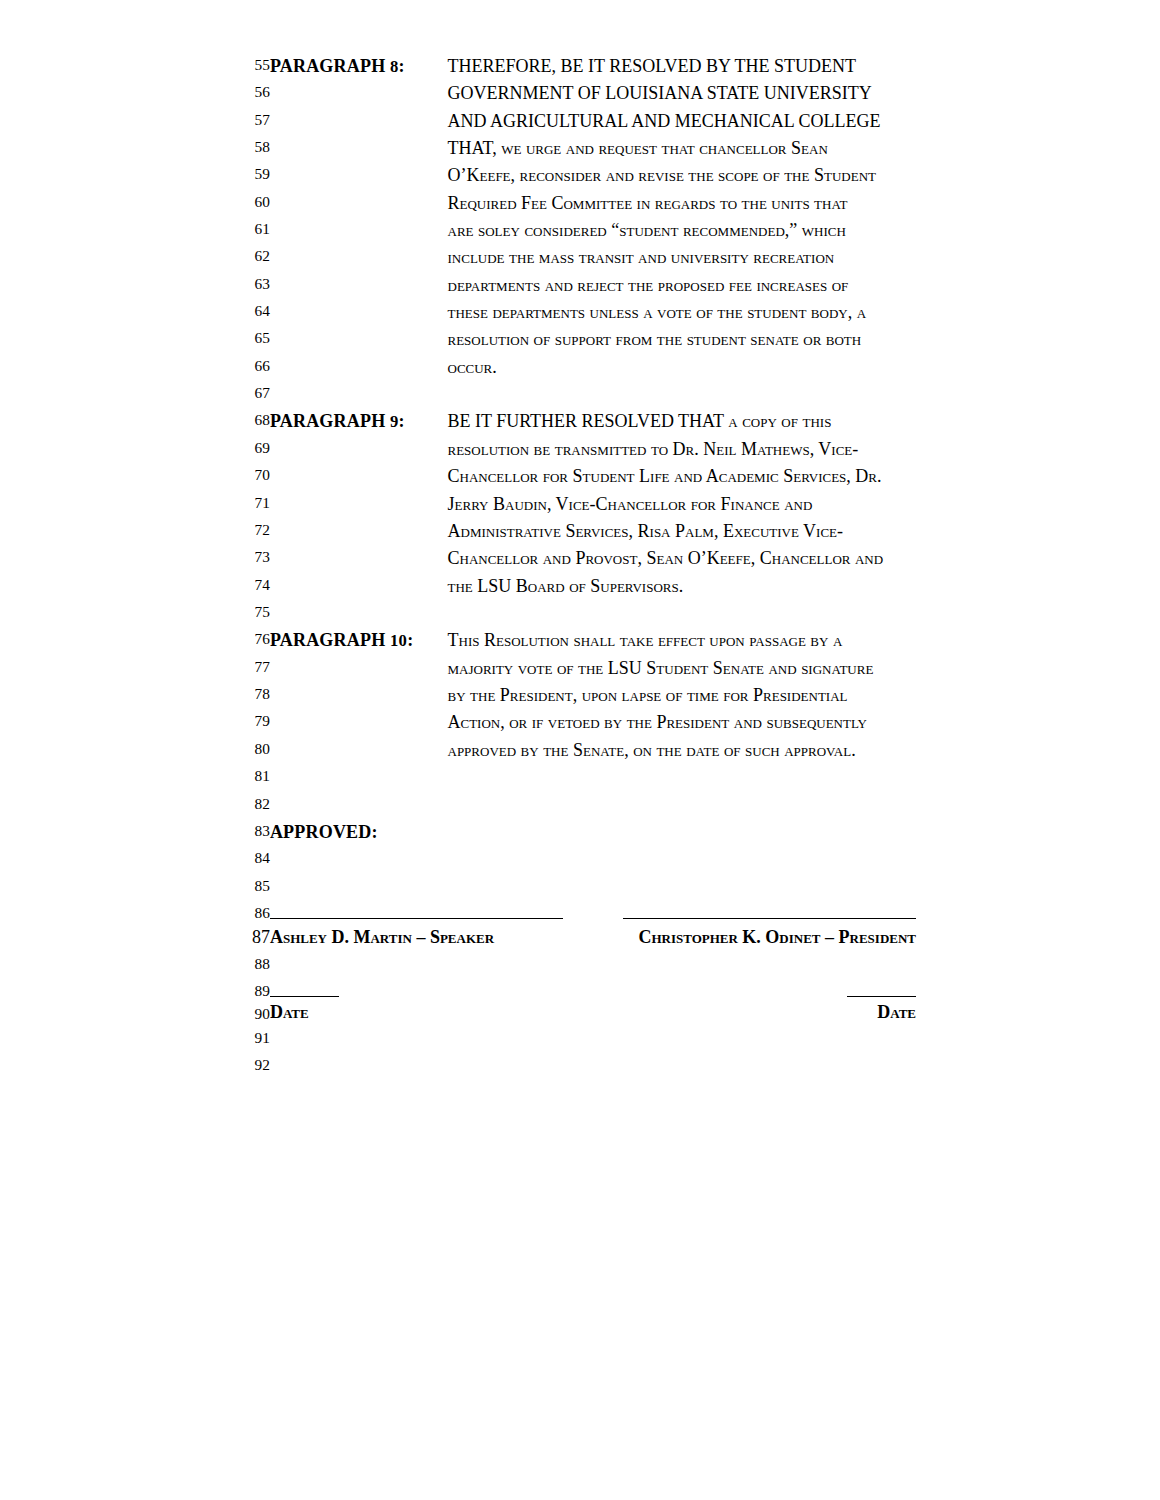| 55 | PARAGRAPH 8 : | THEREFORE, BE IT RESOLVED BY THE STUDENT |
| 56 | | GOVERNMENT OF LOUISIANA STATE UNIVERSITY |
| 57 | | AND AGRICULTURAL AND MECHANICAL COLLEGE |
| 58 | | THAT, we urge and request that chancellor S ean |
| 59 | | O’K eefe, reconsider and revise the scope of the S tudent |
| 60 | | R equired F ee C ommittee in regards to the units that |
| 61 | | are soley considered “student recommended,” which |
| 62 | | include the mass transit and university recreation |
| 63 | | departments and reject the proposed fee increases of |
| 64 | | these departments unless a vote of the student body, a |
| 65 | | resolution of support from the student senate or both |
| 66 | | occur. |
| 67 | | |
| 68 | PARAGRAPH 9 : | BE IT FURTHER RESOLVED THAT a copy of this |
| 69 | | resolution be transmitted to D r. N eil M athews, V ice- |
| 70 | | C hancellor for S tudent L ife and A cademic S ervices, D r. |
| 71 | | J erry B audin, V ice- C hancellor for F inance and |
| 72 | | A dministrative S ervices, R isa P alm, E xecutive V ice- |
| 73 | | C hancellor and P rovost, S ean O’K eefe, C hancellor and |
| 74 | | the LSU B oard of S upervisors. |
| 75 | | |
| 76 | PARAGRAPH 10 : | T his R esolution shall take effect upon passage by a |
| 77 | | majority vote of the LSU S tudent S enate and signature |
| 78 | | by the P resident, upon lapse of time for P residential |
| 79 | | A ction, or if vetoed by the P resident and subsequently |
| 80 | | approved by the S enate, on the date of such approval. |
| 81 | | |
| 82 | | |
| 83 | APPROVED: | |
| 84 | | |
| 85 | | |
| 86 | |
| 87 | / Ashley D. Martin – Speaker / Christopher K. Odinet – President / |
| 88 | | |
| 89 | |
| 90 | / Date / Date / |
| 91 | | |
| 92 | | |